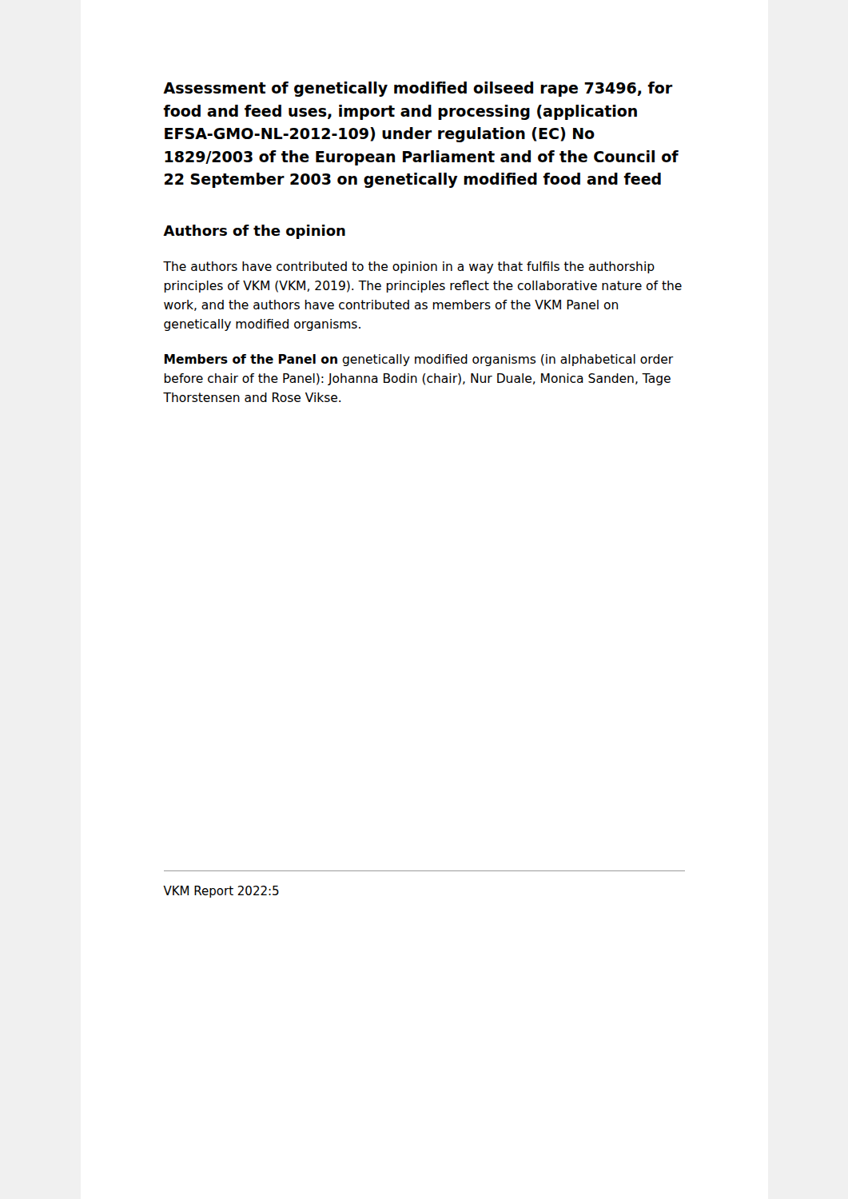Assessment of genetically modified oilseed rape 73496, for food and feed uses, import and processing (application EFSA-GMO-NL-2012-109) under regulation (EC) No 1829/2003 of the European Parliament and of the Council of 22 September 2003 on genetically modified food and feed
Authors of the opinion
The authors have contributed to the opinion in a way that fulfils the authorship principles of VKM (VKM, 2019). The principles reflect the collaborative nature of the work, and the authors have contributed as members of the VKM Panel on genetically modified organisms.
Members of the Panel on genetically modified organisms (in alphabetical order before chair of the Panel): Johanna Bodin (chair), Nur Duale, Monica Sanden, Tage Thorstensen and Rose Vikse.
VKM Report 2022:5